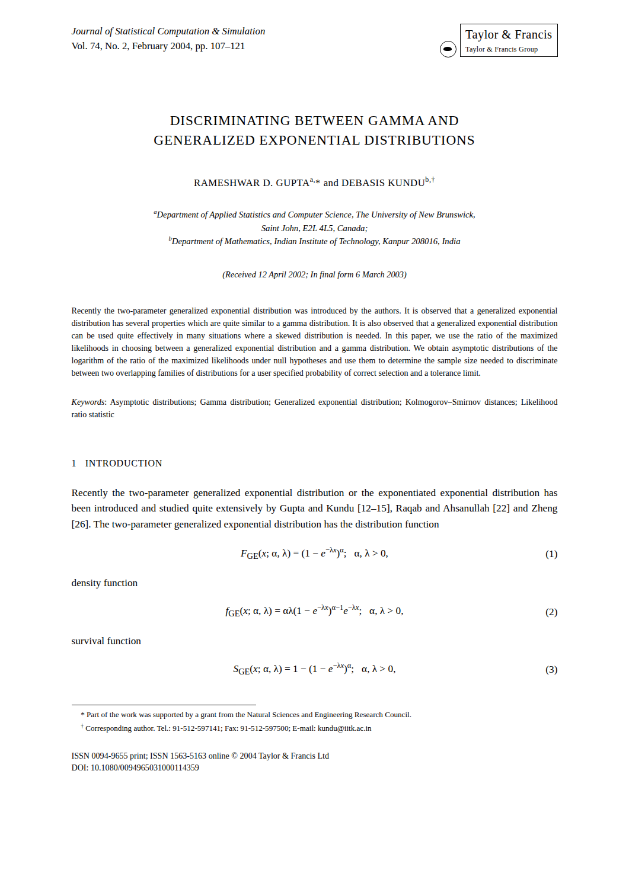Journal of Statistical Computation & Simulation
Vol. 74, No. 2, February 2004, pp. 107–121
Taylor & Francis
Taylor & Francis Group
DISCRIMINATING BETWEEN GAMMA AND
GENERALIZED EXPONENTIAL DISTRIBUTIONS
RAMESHWAR D. GUPTAa,* and DEBASIS KUNDUb,†
aDepartment of Applied Statistics and Computer Science, The University of New Brunswick,
Saint John, E2L 4L5, Canada;
bDepartment of Mathematics, Indian Institute of Technology, Kanpur 208016, India
(Received 12 April 2002; In final form 6 March 2003)
Recently the two-parameter generalized exponential distribution was introduced by the authors. It is observed that a generalized exponential distribution has several properties which are quite similar to a gamma distribution. It is also observed that a generalized exponential distribution can be used quite effectively in many situations where a skewed distribution is needed. In this paper, we use the ratio of the maximized likelihoods in choosing between a generalized exponential distribution and a gamma distribution. We obtain asymptotic distributions of the logarithm of the ratio of the maximized likelihoods under null hypotheses and use them to determine the sample size needed to discriminate between two overlapping families of distributions for a user specified probability of correct selection and a tolerance limit.
Keywords: Asymptotic distributions; Gamma distribution; Generalized exponential distribution; Kolmogorov–Smirnov distances; Likelihood ratio statistic
1 INTRODUCTION
Recently the two-parameter generalized exponential distribution or the exponentiated exponential distribution has been introduced and studied quite extensively by Gupta and Kundu [12–15], Raqab and Ahsanullah [22] and Zheng [26]. The two-parameter generalized exponential distribution has the distribution function
FGE(x; α, λ) = (1 − e−λx)α; α, λ > 0, (1)
density function
fGE(x; α, λ) = αλ(1 − e−λx)α−1e−λx; α, λ > 0, (2)
survival function
SGE(x; α, λ) = 1 − (1 − e−λx)α; α, λ > 0, (3)
* Part of the work was supported by a grant from the Natural Sciences and Engineering Research Council.
† Corresponding author. Tel.: 91-512-597141; Fax: 91-512-597500; E-mail: kundu@iitk.ac.in
ISSN 0094-9655 print; ISSN 1563-5163 online © 2004 Taylor & Francis Ltd
DOI: 10.1080/0094965031000114359